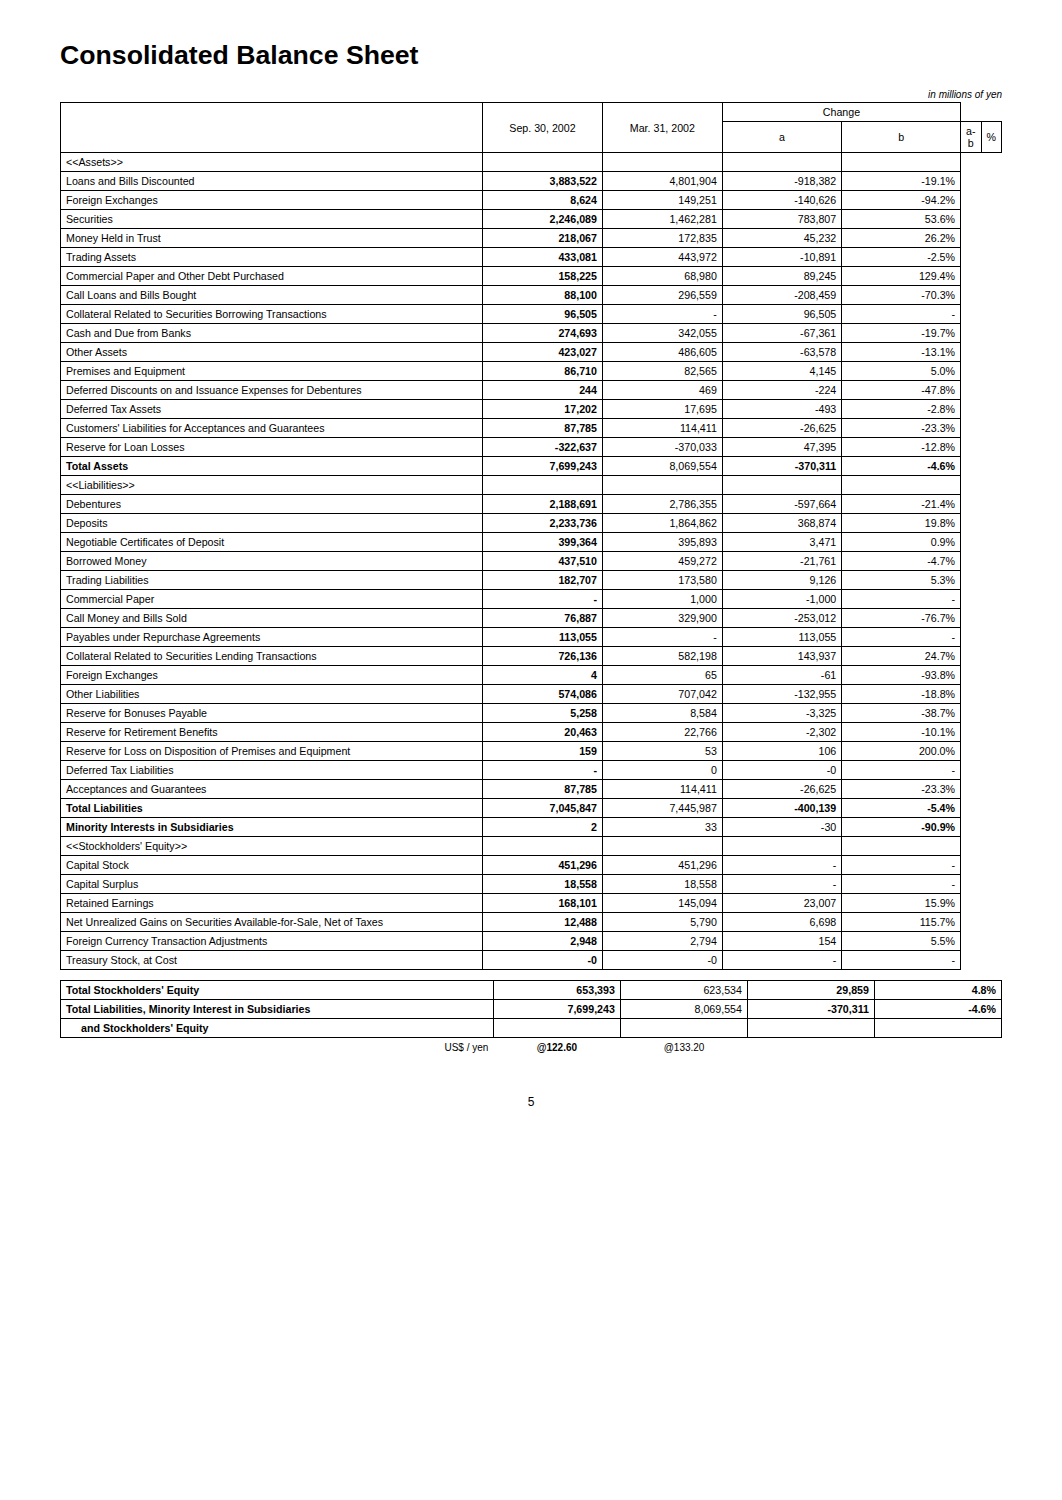Consolidated Balance Sheet
in millions of yen
| | Sep. 30, 2002 | Mar. 31, 2002 | Change |
| --- | --- | --- | --- |
| a | b | a-b | % |
| <<Assets>> | | | | |
| Loans and Bills Discounted | 3,883,522 | 4,801,904 | -918,382 | -19.1% |
| Foreign Exchanges | 8,624 | 149,251 | -140,626 | -94.2% |
| Securities | 2,246,089 | 1,462,281 | 783,807 | 53.6% |
| Money Held in Trust | 218,067 | 172,835 | 45,232 | 26.2% |
| Trading Assets | 433,081 | 443,972 | -10,891 | -2.5% |
| Commercial Paper and Other Debt Purchased | 158,225 | 68,980 | 89,245 | 129.4% |
| Call Loans and Bills Bought | 88,100 | 296,559 | -208,459 | -70.3% |
| Collateral Related to Securities Borrowing Transactions | 96,505 | - | 96,505 | - |
| Cash and Due from Banks | 274,693 | 342,055 | -67,361 | -19.7% |
| Other Assets | 423,027 | 486,605 | -63,578 | -13.1% |
| Premises and Equipment | 86,710 | 82,565 | 4,145 | 5.0% |
| Deferred Discounts on and Issuance Expenses for Debentures | 244 | 469 | -224 | -47.8% |
| Deferred Tax Assets | 17,202 | 17,695 | -493 | -2.8% |
| Customers' Liabilities for Acceptances and Guarantees | 87,785 | 114,411 | -26,625 | -23.3% |
| Reserve for Loan Losses | -322,637 | -370,033 | 47,395 | -12.8% |
| Total Assets | 7,699,243 | 8,069,554 | -370,311 | -4.6% |
| <<Liabilities>> | | | | |
| Debentures | 2,188,691 | 2,786,355 | -597,664 | -21.4% |
| Deposits | 2,233,736 | 1,864,862 | 368,874 | 19.8% |
| Negotiable Certificates of Deposit | 399,364 | 395,893 | 3,471 | 0.9% |
| Borrowed Money | 437,510 | 459,272 | -21,761 | -4.7% |
| Trading Liabilities | 182,707 | 173,580 | 9,126 | 5.3% |
| Commercial Paper | - | 1,000 | -1,000 | - |
| Call Money and Bills Sold | 76,887 | 329,900 | -253,012 | -76.7% |
| Payables under Repurchase Agreements | 113,055 | - | 113,055 | - |
| Collateral Related to Securities Lending Transactions | 726,136 | 582,198 | 143,937 | 24.7% |
| Foreign Exchanges | 4 | 65 | -61 | -93.8% |
| Other Liabilities | 574,086 | 707,042 | -132,955 | -18.8% |
| Reserve for Bonuses Payable | 5,258 | 8,584 | -3,325 | -38.7% |
| Reserve for Retirement Benefits | 20,463 | 22,766 | -2,302 | -10.1% |
| Reserve for Loss on Disposition of Premises and Equipment | 159 | 53 | 106 | 200.0% |
| Deferred Tax Liabilities | - | 0 | -0 | - |
| Acceptances and Guarantees | 87,785 | 114,411 | -26,625 | -23.3% |
| Total Liabilities | 7,045,847 | 7,445,987 | -400,139 | -5.4% |
| Minority Interests in Subsidiaries | 2 | 33 | -30 | -90.9% |
| <<Stockholders' Equity>> | | | | |
| Capital Stock | 451,296 | 451,296 | - | - |
| Capital Surplus | 18,558 | 18,558 | - | - |
| Retained Earnings | 168,101 | 145,094 | 23,007 | 15.9% |
| Net Unrealized Gains on Securities Available-for-Sale, Net of Taxes | 12,488 | 5,790 | 6,698 | 115.7% |
| Foreign Currency Transaction Adjustments | 2,948 | 2,794 | 154 | 5.5% |
| Treasury Stock, at Cost | -0 | -0 | - | - |
| Total Stockholders' Equity | 653,393 | 623,534 | 29,859 | 4.8% |
| Total Liabilities, Minority Interest in Subsidiaries | 7,699,243 | 8,069,554 | -370,311 | -4.6% |
| and Stockholders' Equity | | | | |
| US$ / yen | @122.60 | @133.20 | | |
5